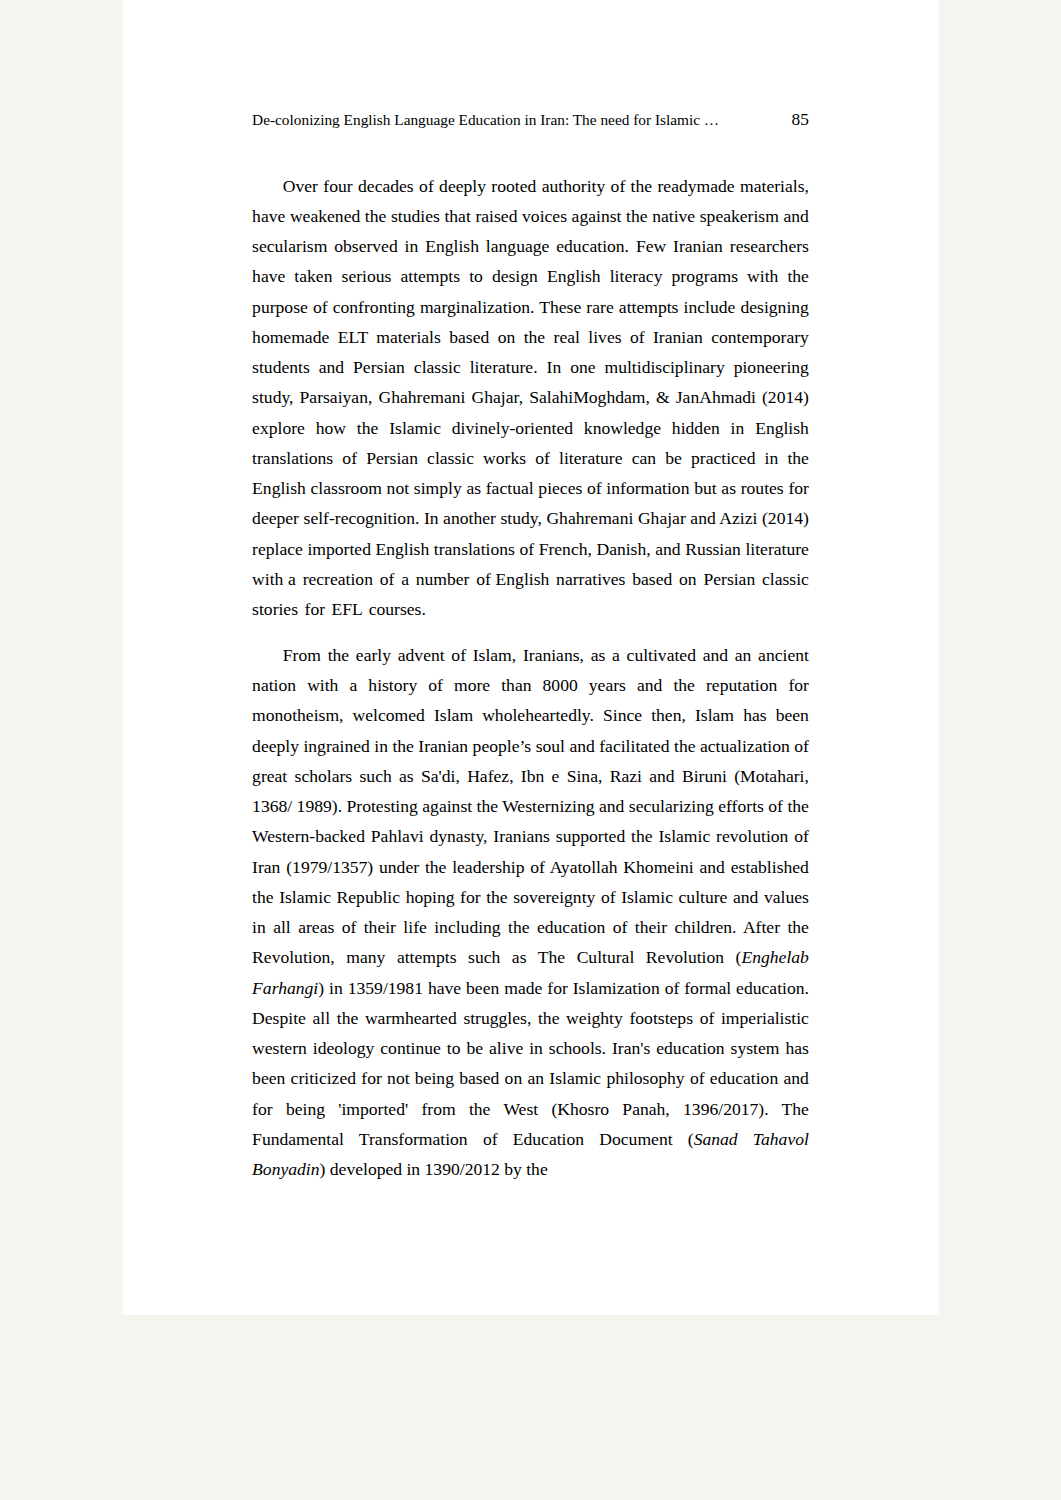De-colonizing English Language Education in Iran: The need for Islamic … 85
Over four decades of deeply rooted authority of the readymade materials, have weakened the studies that raised voices against the native speakerism and secularism observed in English language education. Few Iranian researchers have taken serious attempts to design English literacy programs with the purpose of confronting marginalization. These rare attempts include designing homemade ELT materials based on the real lives of Iranian contemporary students and Persian classic literature. In one multidisciplinary pioneering study, Parsaiyan, Ghahremani Ghajar, SalahiMoghdam, & JanAhmadi (2014) explore how the Islamic divinely-oriented knowledge hidden in English translations of Persian classic works of literature can be practiced in the English classroom not simply as factual pieces of information but as routes for deeper self-recognition. In another study, Ghahremani Ghajar and Azizi (2014) replace imported English translations of French, Danish, and Russian literature with a recreation of a number of English narratives based on Persian classic stories for EFL courses.
From the early advent of Islam, Iranians, as a cultivated and an ancient nation with a history of more than 8000 years and the reputation for monotheism, welcomed Islam wholeheartedly. Since then, Islam has been deeply ingrained in the Iranian people’s soul and facilitated the actualization of great scholars such as Sa'di, Hafez, Ibn e Sina, Razi and Biruni (Motahari, 1368/ 1989). Protesting against the Westernizing and secularizing efforts of the Western-backed Pahlavi dynasty, Iranians supported the Islamic revolution of Iran (1979/1357) under the leadership of Ayatollah Khomeini and established the Islamic Republic hoping for the sovereignty of Islamic culture and values in all areas of their life including the education of their children. After the Revolution, many attempts such as The Cultural Revolution (Enghelab Farhangi) in 1359/1981 have been made for Islamization of formal education. Despite all the warmhearted struggles, the weighty footsteps of imperialistic western ideology continue to be alive in schools. Iran's education system has been criticized for not being based on an Islamic philosophy of education and for being 'imported' from the West (Khosro Panah, 1396/2017). The Fundamental Transformation of Education Document (Sanad Tahavol Bonyadin) developed in 1390/2012 by the